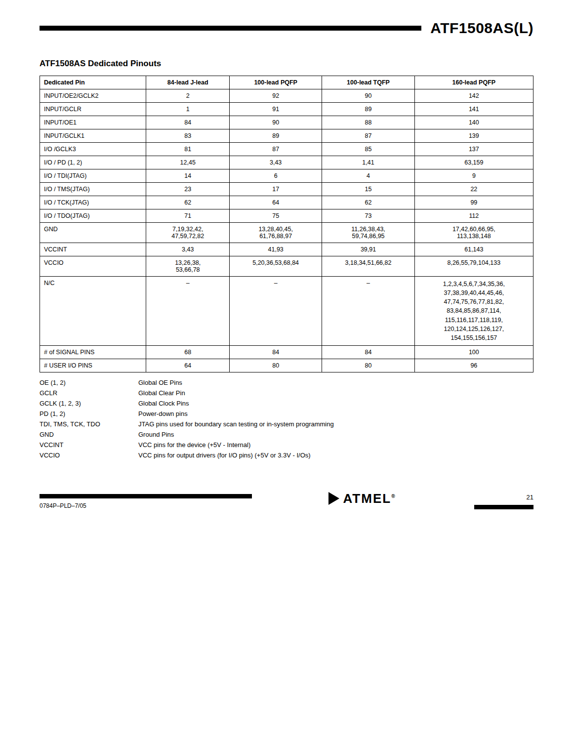ATF1508AS(L)
ATF1508AS Dedicated Pinouts
| Dedicated Pin | 84-lead J-lead | 100-lead PQFP | 100-lead TQFP | 160-lead PQFP |
| --- | --- | --- | --- | --- |
| INPUT/OE2/GCLK2 | 2 | 92 | 90 | 142 |
| INPUT/GCLR | 1 | 91 | 89 | 141 |
| INPUT/OE1 | 84 | 90 | 88 | 140 |
| INPUT/GCLK1 | 83 | 89 | 87 | 139 |
| I/O /GCLK3 | 81 | 87 | 85 | 137 |
| I/O / PD (1, 2) | 12,45 | 3,43 | 1,41 | 63,159 |
| I/O / TDI(JTAG) | 14 | 6 | 4 | 9 |
| I/O / TMS(JTAG) | 23 | 17 | 15 | 22 |
| I/O / TCK(JTAG) | 62 | 64 | 62 | 99 |
| I/O / TDO(JTAG) | 71 | 75 | 73 | 112 |
| GND | 7,19,32,42, 47,59,72,82 | 13,28,40,45, 61,76,88,97 | 11,26,38,43, 59,74,86,95 | 17,42,60,66,95, 113,138,148 |
| VCCINT | 3,43 | 41,93 | 39,91 | 61,143 |
| VCCIO | 13,26,38, 53,66,78 | 5,20,36,53,68,84 | 3,18,34,51,66,82 | 8,26,55,79,104,133 |
| N/C | – | – | – | 1,2,3,4,5,6,7,34,35,36, 37,38,39,40,44,45,46, 47,74,75,76,77,81,82, 83,84,85,86,87,114, 115,116,117,118,119, 120,124,125,126,127, 154,155,156,157 |
| # of SIGNAL PINS | 68 | 84 | 84 | 100 |
| # USER I/O PINS | 64 | 80 | 80 | 96 |
| OE (1, 2) | Global OE Pins |
| GCLR | Global Clear Pin |
| GCLK (1, 2, 3) | Global Clock Pins |
| PD (1, 2) | Power-down pins |
| TDI, TMS, TCK, TDO | JTAG pins used for boundary scan testing or in-system programming |
| GND | Ground Pins |
| VCCINT | VCC pins for the device (+5V - Internal) |
| VCCIO | VCC pins for output drivers (for I/O pins) (+5V or 3.3V - I/Os) |
0784P–PLD–7/05
ATMEL®
21